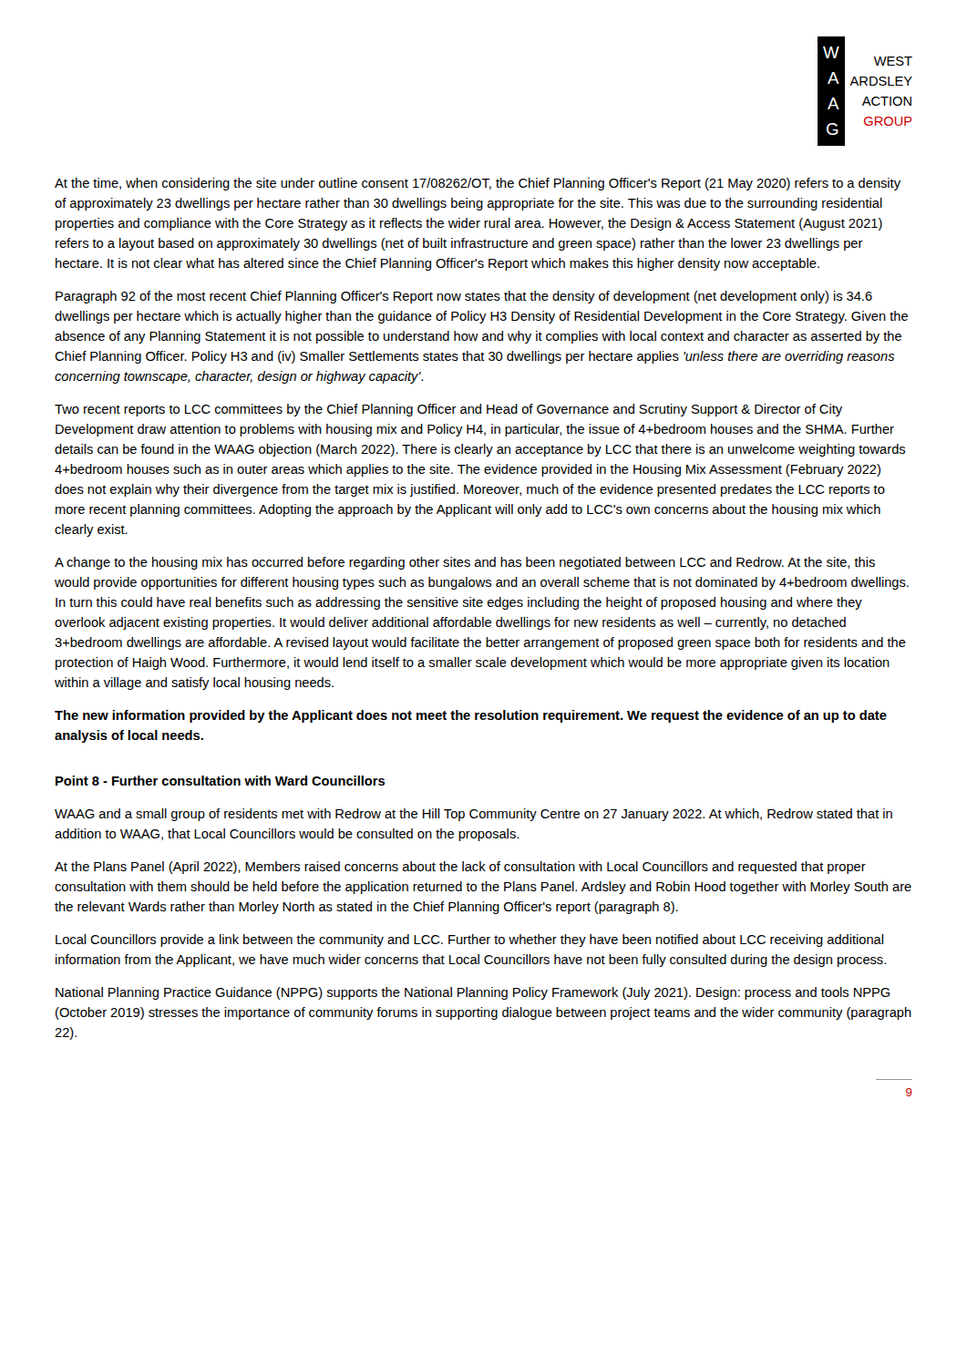W
A
A
G WEST ARDSLEY ACTION GROUP
At the time, when considering the site under outline consent 17/08262/OT, the Chief Planning Officer's Report (21 May 2020) refers to a density of approximately 23 dwellings per hectare rather than 30 dwellings being appropriate for the site. This was due to the surrounding residential properties and compliance with the Core Strategy as it reflects the wider rural area. However, the Design & Access Statement (August 2021) refers to a layout based on approximately 30 dwellings (net of built infrastructure and green space) rather than the lower 23 dwellings per hectare. It is not clear what has altered since the Chief Planning Officer's Report which makes this higher density now acceptable.
Paragraph 92 of the most recent Chief Planning Officer's Report now states that the density of development (net development only) is 34.6 dwellings per hectare which is actually higher than the guidance of Policy H3 Density of Residential Development in the Core Strategy. Given the absence of any Planning Statement it is not possible to understand how and why it complies with local context and character as asserted by the Chief Planning Officer. Policy H3 and (iv) Smaller Settlements states that 30 dwellings per hectare applies 'unless there are overriding reasons concerning townscape, character, design or highway capacity'.
Two recent reports to LCC committees by the Chief Planning Officer and Head of Governance and Scrutiny Support & Director of City Development draw attention to problems with housing mix and Policy H4, in particular, the issue of 4+bedroom houses and the SHMA. Further details can be found in the WAAG objection (March 2022). There is clearly an acceptance by LCC that there is an unwelcome weighting towards 4+bedroom houses such as in outer areas which applies to the site. The evidence provided in the Housing Mix Assessment (February 2022) does not explain why their divergence from the target mix is justified. Moreover, much of the evidence presented predates the LCC reports to more recent planning committees. Adopting the approach by the Applicant will only add to LCC's own concerns about the housing mix which clearly exist.
A change to the housing mix has occurred before regarding other sites and has been negotiated between LCC and Redrow. At the site, this would provide opportunities for different housing types such as bungalows and an overall scheme that is not dominated by 4+bedroom dwellings. In turn this could have real benefits such as addressing the sensitive site edges including the height of proposed housing and where they overlook adjacent existing properties. It would deliver additional affordable dwellings for new residents as well – currently, no detached 3+bedroom dwellings are affordable. A revised layout would facilitate the better arrangement of proposed green space both for residents and the protection of Haigh Wood. Furthermore, it would lend itself to a smaller scale development which would be more appropriate given its location within a village and satisfy local housing needs.
The new information provided by the Applicant does not meet the resolution requirement. We request the evidence of an up to date analysis of local needs.
Point 8 - Further consultation with Ward Councillors
WAAG and a small group of residents met with Redrow at the Hill Top Community Centre on 27 January 2022. At which, Redrow stated that in addition to WAAG, that Local Councillors would be consulted on the proposals.
At the Plans Panel (April 2022), Members raised concerns about the lack of consultation with Local Councillors and requested that proper consultation with them should be held before the application returned to the Plans Panel. Ardsley and Robin Hood together with Morley South are the relevant Wards rather than Morley North as stated in the Chief Planning Officer's report (paragraph 8).
Local Councillors provide a link between the community and LCC. Further to whether they have been notified about LCC receiving additional information from the Applicant, we have much wider concerns that Local Councillors have not been fully consulted during the design process.
National Planning Practice Guidance (NPPG) supports the National Planning Policy Framework (July 2021). Design: process and tools NPPG (October 2019) stresses the importance of community forums in supporting dialogue between project teams and the wider community (paragraph 22).
9